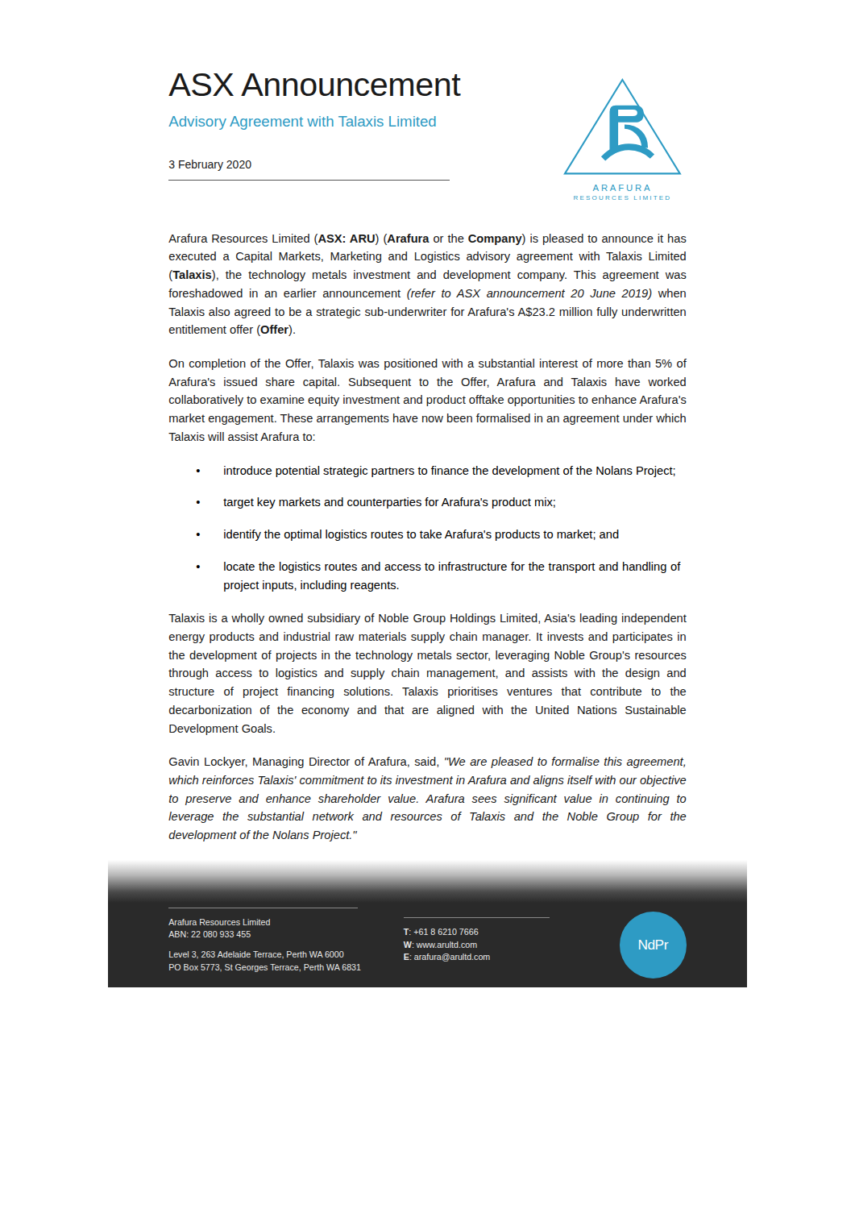ASX Announcement
Advisory Agreement with Talaxis Limited
3 February 2020
ARAFURA
RESOURCES LIMITED
Arafura Resources Limited (ASX: ARU) (Arafura or the Company) is pleased to announce it has executed a Capital Markets, Marketing and Logistics advisory agreement with Talaxis Limited (Talaxis), the technology metals investment and development company. This agreement was foreshadowed in an earlier announcement (refer to ASX announcement 20 June 2019) when Talaxis also agreed to be a strategic sub-underwriter for Arafura's A$23.2 million fully underwritten entitlement offer (Offer).
On completion of the Offer, Talaxis was positioned with a substantial interest of more than 5% of Arafura's issued share capital. Subsequent to the Offer, Arafura and Talaxis have worked collaboratively to examine equity investment and product offtake opportunities to enhance Arafura's market engagement. These arrangements have now been formalised in an agreement under which Talaxis will assist Arafura to:
introduce potential strategic partners to finance the development of the Nolans Project;
target key markets and counterparties for Arafura's product mix;
identify the optimal logistics routes to take Arafura's products to market; and
locate the logistics routes and access to infrastructure for the transport and handling of project inputs, including reagents.
Talaxis is a wholly owned subsidiary of Noble Group Holdings Limited, Asia's leading independent energy products and industrial raw materials supply chain manager. It invests and participates in the development of projects in the technology metals sector, leveraging Noble Group's resources through access to logistics and supply chain management, and assists with the design and structure of project financing solutions. Talaxis prioritises ventures that contribute to the decarbonization of the economy and that are aligned with the United Nations Sustainable Development Goals.
Gavin Lockyer, Managing Director of Arafura, said, "We are pleased to formalise this agreement, which reinforces Talaxis' commitment to its investment in Arafura and aligns itself with our objective to preserve and enhance shareholder value. Arafura sees significant value in continuing to leverage the substantial network and resources of Talaxis and the Noble Group for the development of the Nolans Project."
Arafura Resources Limited
ABN: 22 080 933 455
Level 3, 263 Adelaide Terrace, Perth WA 6000
PO Box 5773, St Georges Terrace, Perth WA 6831
T: +61 8 6210 7666
W: www.arultd.com
E: arafura@arultd.com
NdPr